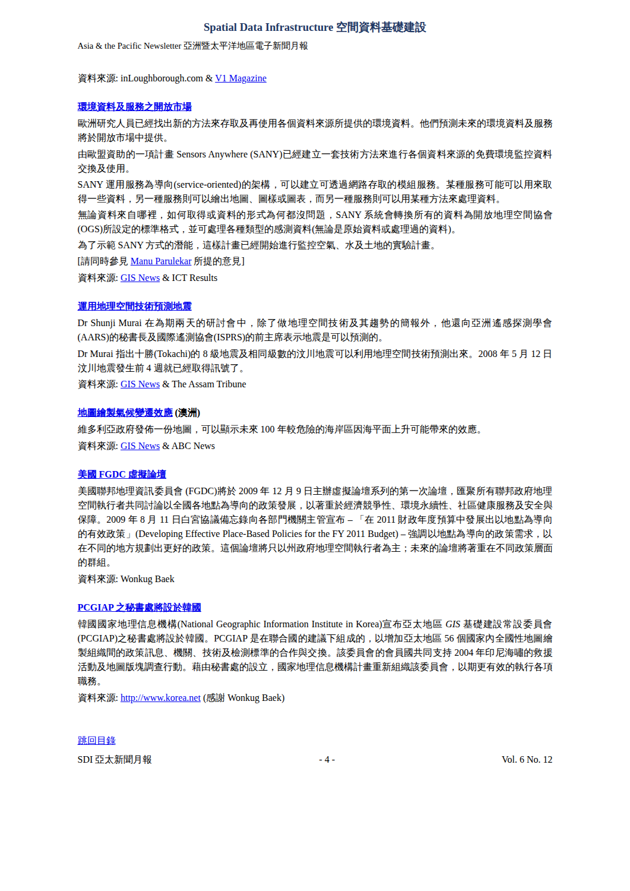Spatial Data Infrastructure 空間資料基礎建設
Asia & the Pacific Newsletter 亞洲暨太平洋地區電子新聞月報
資料來源: inLoughborough.com & V1 Magazine
環境資料及服務之開放市場
歐洲研究人員已經找出新的方法來存取及再使用各個資料來源所提供的環境資料。他們預測未來的環境資料及服務將於開放市場中提供。
由歐盟資助的一項計畫 Sensors Anywhere (SANY)已經建立一套技術方法來進行各個資料來源的免費環境監控資料交換及使用。
SANY 運用服務為導向(service-oriented)的架構，可以建立可透過網路存取的模組服務。某種服務可能可以用來取得一些資料，另一種服務則可以繪出地圖、圖樣或圖表，而另一種服務則可以用某種方法來處理資料。
無論資料來自哪裡，如何取得或資料的形式為何都沒問題，SANY 系統會轉換所有的資料為開放地理空間協會(OGS)所設定的標準格式，並可處理各種類型的感測資料(無論是原始資料或處理過的資料)。
為了示範 SANY 方式的潛能，這樣計畫已經開始進行監控空氣、水及土地的實驗計畫。
[請同時參見 Manu Parulekar 所提的意見]
資料來源: GIS News & ICT Results
運用地理空間技術預測地震
Dr Shunji Murai 在為期兩天的研討會中，除了做地理空間技術及其趨勢的簡報外，他還向亞洲遙感探測學會(AARS)的秘書長及國際遙測協會(ISPRS)的前主席表示地震是可以預測的。
Dr Murai 指出十勝(Tokachi)的 8 級地震及相同級數的汶川地震可以利用地理空間技術預測出來。2008 年 5 月 12 日汶川地震發生前 4 週就已經取得訊號了。
資料來源: GIS News & The Assam Tribune
地圖繪製氣候變遷效應 (澳洲)
維多利亞政府發佈一份地圖，可以顯示未來 100 年較危險的海岸區因海平面上升可能帶來的效應。
資料來源: GIS News & ABC News
美國 FGDC 虛擬論壇
美國聯邦地理資訊委員會 (FGDC)將於 2009 年 12 月 9 日主辦虛擬論壇系列的第一次論壇，匯聚所有聯邦政府地理空間執行者共同討論以全國各地點為導向的政策發展，以著重於經濟競爭性、環境永續性、社區健康服務及安全與保障。2009 年 8 月 11 日白宮協議備忘錄向各部門機關主管宣布 – 「在 2011 財政年度預算中發展出以地點為導向的有效政策」(Developing Effective Place-Based Policies for the FY 2011 Budget) – 強調以地點為導向的政策需求，以在不同的地方規劃出更好的政策。這個論壇將只以州政府地理空間執行者為主；未來的論壇將著重在不同政策層面的群組。
資料來源: Wonkug Baek
PCGIAP 之秘書處將設於韓國
韓國國家地理信息機構(National Geographic Information Institute in Korea)宣布亞太地區 GIS 基礎建設常設委員會 (PCGIAP)之秘書處將設於韓國。PCGIAP 是在聯合國的建議下組成的，以增加亞太地區 56 個國家內全國性地圖繪製組織間的政策訊息、機關、技術及檢測標準的合作與交換。該委員會的會員國共同支持 2004 年印尼海嘯的救援活動及地圖版塊調查行動。藉由秘書處的設立，國家地理信息機構計畫重新組織該委員會，以期更有效的執行各項職務。
資料來源: http://www.korea.net (感謝 Wonkug Baek)
跳回目錄
SDI 亞太新聞月報 - 4 - Vol. 6 No. 12